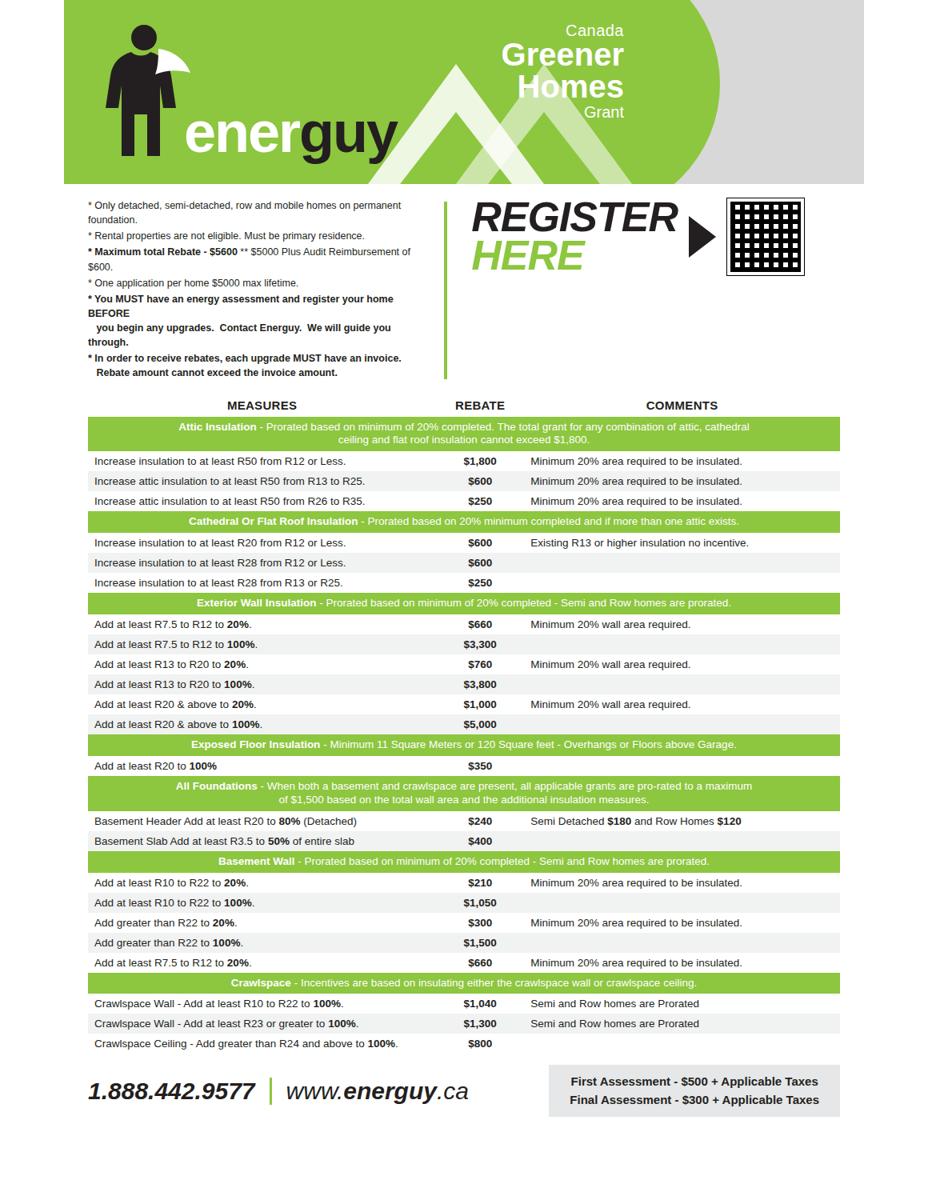Canada Greener Homes Grant
energuy
* Only detached, semi-detached, row and mobile homes on permanent foundation.
* Rental properties are not eligible. Must be primary residence.
* Maximum total Rebate - $5600 ** $5000 Plus Audit Reimbursement of $600.
* One application per home $5000 max lifetime.
* You MUST have an energy assessment and register your home BEFORE
you begin any upgrades. Contact Energuy. We will guide you through.
* In order to receive rebates, each upgrade MUST have an invoice.
Rebate amount cannot exceed the invoice amount.
REGISTER HERE
| MEASURES | REBATE | COMMENTS |
| --- | --- | --- |
| Attic Insulation - Prorated based on minimum of 20% completed. The total grant for any combination of attic, cathedral ceiling and flat roof insulation cannot exceed $1,800. |
| Increase insulation to at least R50 from R12 or Less. | $1,800 | Minimum 20% area required to be insulated. |
| Increase attic insulation to at least R50 from R13 to R25. | $600 | Minimum 20% area required to be insulated. |
| Increase attic insulation to at least R50 from R26 to R35. | $250 | Minimum 20% area required to be insulated. |
| Cathedral Or Flat Roof Insulation - Prorated based on 20% minimum completed and if more than one attic exists. |
| Increase insulation to at least R20 from R12 or Less. | $600 | Existing R13 or higher insulation no incentive. |
| Increase insulation to at least R28 from R12 or Less. | $600 | |
| Increase insulation to at least R28 from R13 or R25. | $250 | |
| Exterior Wall Insulation - Prorated based on minimum of 20% completed - Semi and Row homes are prorated. |
| Add at least R7.5 to R12 to 20% . | $660 | Minimum 20% wall area required. |
| Add at least R7.5 to R12 to 100% . | $3,300 | |
| Add at least R13 to R20 to 20% . | $760 | Minimum 20% wall area required. |
| Add at least R13 to R20 to 100% . | $3,800 | |
| Add at least R20 & above to 20% . | $1,000 | Minimum 20% wall area required. |
| Add at least R20 & above to 100% . | $5,000 | |
| Exposed Floor Insulation - Minimum 11 Square Meters or 120 Square feet - Overhangs or Floors above Garage. |
| Add at least R20 to 100% | $350 | |
| All Foundations - When both a basement and crawlspace are present, all applicable grants are pro-rated to a maximum of $1,500 based on the total wall area and the additional insulation measures. |
| Basement Header Add at least R20 to 80% (Detached) | $240 | Semi Detached $180 and Row Homes $120 |
| Basement Slab Add at least R3.5 to 50% of entire slab | $400 | |
| Basement Wall - Prorated based on minimum of 20% completed - Semi and Row homes are prorated. |
| Add at least R10 to R22 to 20% . | $210 | Minimum 20% area required to be insulated. |
| Add at least R10 to R22 to 100% . | $1,050 | |
| Add greater than R22 to 20% . | $300 | Minimum 20% area required to be insulated. |
| Add greater than R22 to 100% . | $1,500 | |
| Add at least R7.5 to R12 to 20% . | $660 | Minimum 20% area required to be insulated. |
| Crawlspace - Incentives are based on insulating either the crawlspace wall or crawlspace ceiling. |
| Crawlspace Wall - Add at least R10 to R22 to 100% . | $1,040 | Semi and Row homes are Prorated |
| Crawlspace Wall - Add at least R23 or greater to 100% . | $1,300 | Semi and Row homes are Prorated |
| Crawlspace Ceiling - Add greater than R24 and above to 100% . | $800 | |
1.888.442.9577
www. energuy.ca
First Assessment - $500 + Applicable Taxes
Final Assessment - $300 + Applicable Taxes